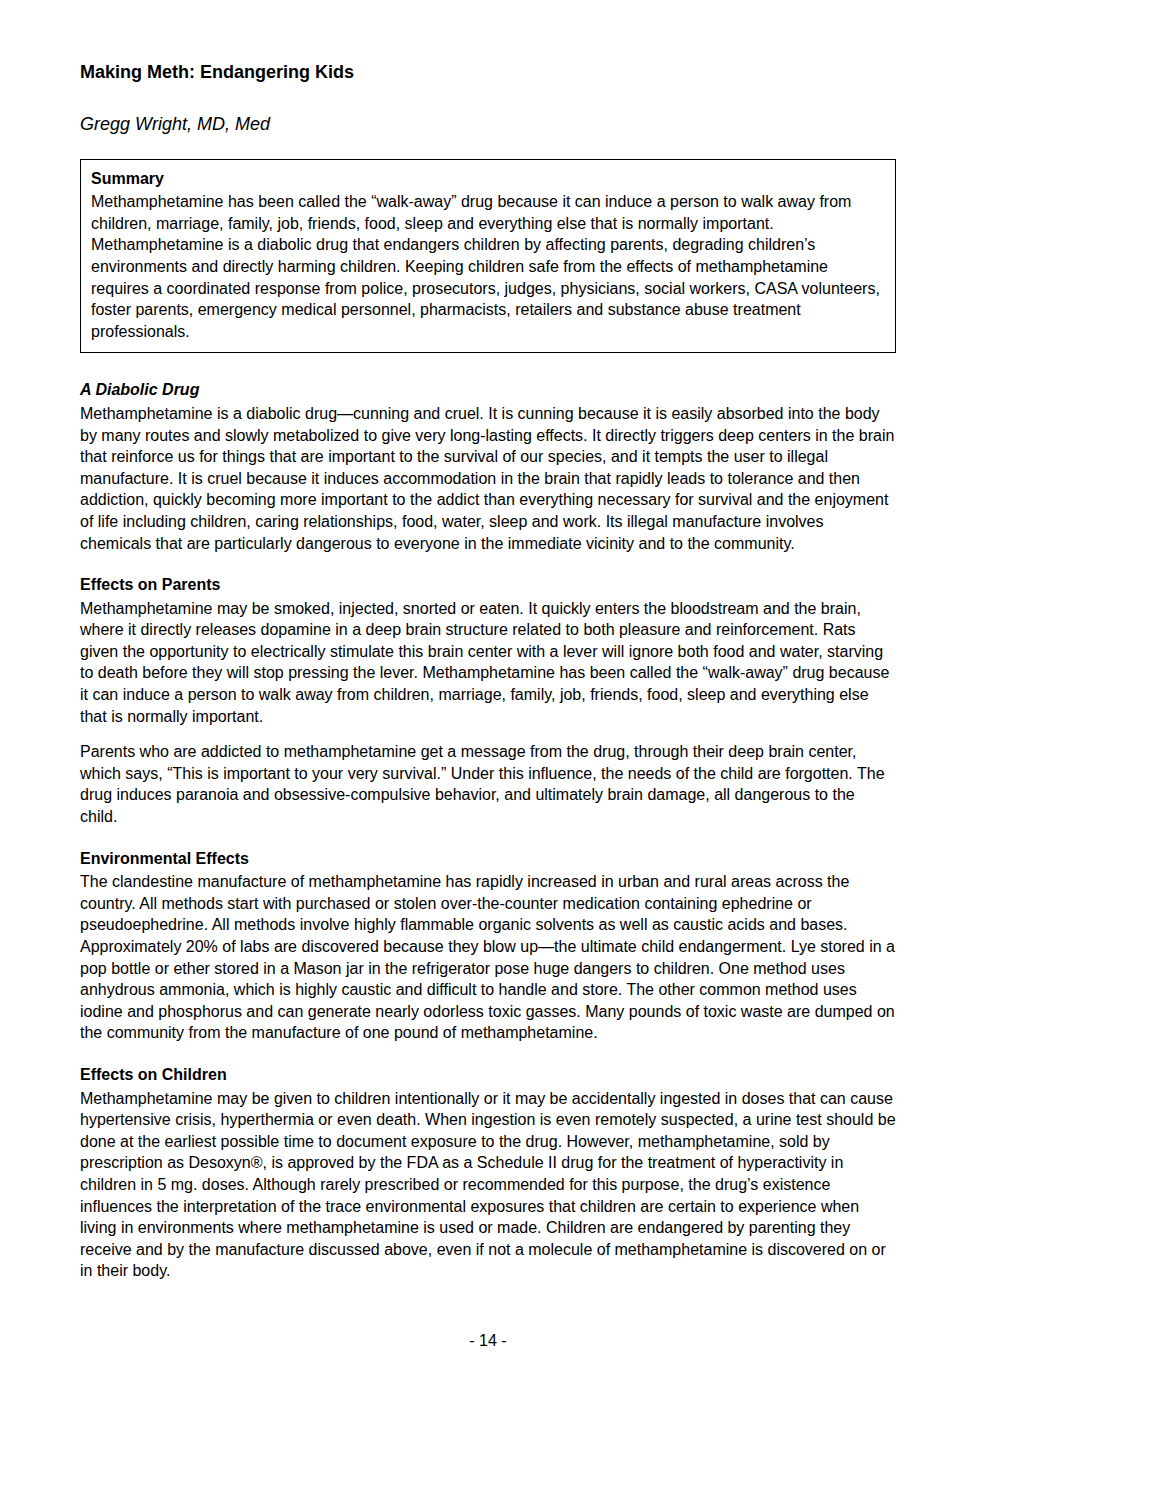Making Meth: Endangering Kids
Gregg Wright, MD, Med
Summary
Methamphetamine has been called the “walk-away” drug because it can induce a person to walk away from children, marriage, family, job, friends, food, sleep and everything else that is normally important. Methamphetamine is a diabolic drug that endangers children by affecting parents, degrading children’s environments and directly harming children. Keeping children safe from the effects of methamphetamine requires a coordinated response from police, prosecutors, judges, physicians, social workers, CASA volunteers, foster parents, emergency medical personnel, pharmacists, retailers and substance abuse treatment professionals.
A Diabolic Drug
Methamphetamine is a diabolic drug—cunning and cruel. It is cunning because it is easily absorbed into the body by many routes and slowly metabolized to give very long-lasting effects. It directly triggers deep centers in the brain that reinforce us for things that are important to the survival of our species, and it tempts the user to illegal manufacture. It is cruel because it induces accommodation in the brain that rapidly leads to tolerance and then addiction, quickly becoming more important to the addict than everything necessary for survival and the enjoyment of life including children, caring relationships, food, water, sleep and work. Its illegal manufacture involves chemicals that are particularly dangerous to everyone in the immediate vicinity and to the community.
Effects on Parents
Methamphetamine may be smoked, injected, snorted or eaten. It quickly enters the bloodstream and the brain, where it directly releases dopamine in a deep brain structure related to both pleasure and reinforcement. Rats given the opportunity to electrically stimulate this brain center with a lever will ignore both food and water, starving to death before they will stop pressing the lever. Methamphetamine has been called the “walk-away” drug because it can induce a person to walk away from children, marriage, family, job, friends, food, sleep and everything else that is normally important.
Parents who are addicted to methamphetamine get a message from the drug, through their deep brain center, which says, “This is important to your very survival.” Under this influence, the needs of the child are forgotten. The drug induces paranoia and obsessive-compulsive behavior, and ultimately brain damage, all dangerous to the child.
Environmental Effects
The clandestine manufacture of methamphetamine has rapidly increased in urban and rural areas across the country. All methods start with purchased or stolen over-the-counter medication containing ephedrine or pseudoephedrine. All methods involve highly flammable organic solvents as well as caustic acids and bases. Approximately 20% of labs are discovered because they blow up—the ultimate child endangerment. Lye stored in a pop bottle or ether stored in a Mason jar in the refrigerator pose huge dangers to children. One method uses anhydrous ammonia, which is highly caustic and difficult to handle and store. The other common method uses iodine and phosphorus and can generate nearly odorless toxic gasses. Many pounds of toxic waste are dumped on the community from the manufacture of one pound of methamphetamine.
Effects on Children
Methamphetamine may be given to children intentionally or it may be accidentally ingested in doses that can cause hypertensive crisis, hyperthermia or even death. When ingestion is even remotely suspected, a urine test should be done at the earliest possible time to document exposure to the drug. However, methamphetamine, sold by prescription as Desoxyn®, is approved by the FDA as a Schedule II drug for the treatment of hyperactivity in children in 5 mg. doses. Although rarely prescribed or recommended for this purpose, the drug’s existence influences the interpretation of the trace environmental exposures that children are certain to experience when living in environments where methamphetamine is used or made. Children are endangered by parenting they receive and by the manufacture discussed above, even if not a molecule of methamphetamine is discovered on or in their body.
- 14 -